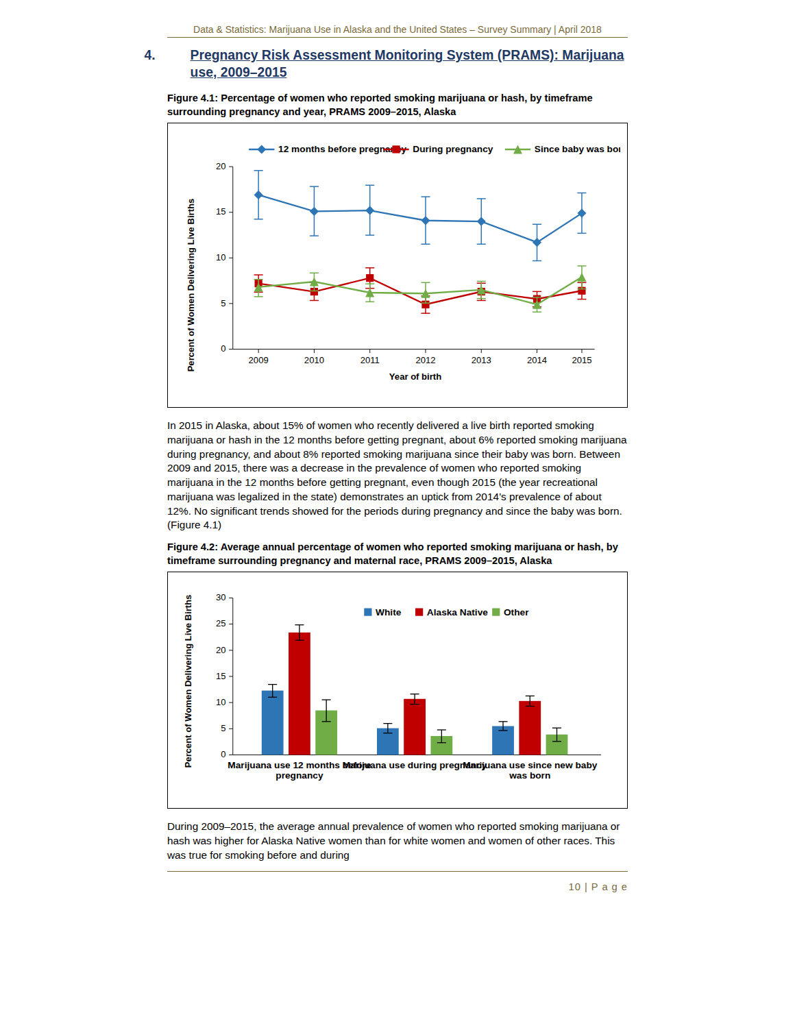Data & Statistics: Marijuana Use in Alaska and the United States – Survey Summary | April 2018
4. Pregnancy Risk Assessment Monitoring System (PRAMS): Marijuana use, 2009–2015
Figure 4.1: Percentage of women who reported smoking marijuana or hash, by timeframe surrounding pregnancy and year, PRAMS 2009–2015, Alaska
12 months before pregnancy During pregnancy Since baby was born 0 5 10 15 20 Percent of Women Delivering Live Births 2009 2010 2011 2012 2013 2014 2015 Year of birth
In 2015 in Alaska, about 15% of women who recently delivered a live birth reported smoking marijuana or hash in the 12 months before getting pregnant, about 6% reported smoking marijuana during pregnancy, and about 8% reported smoking marijuana since their baby was born. Between 2009 and 2015, there was a decrease in the prevalence of women who reported smoking marijuana in the 12 months before getting pregnant, even though 2015 (the year recreational marijuana was legalized in the state) demonstrates an uptick from 2014’s prevalence of about 12%. No significant trends showed for the periods during pregnancy and since the baby was born. (Figure 4.1)
Figure 4.2: Average annual percentage of women who reported smoking marijuana or hash, by timeframe surrounding pregnancy and maternal race, PRAMS 2009–2015, Alaska
0 5 10 15 20 25 30 Percent of Women Delivering Live Births White Alaska Native Other Marijuana use 12 months before pregnancy Marijuana use during pregnancy Marijuana use since new baby was born
During 2009–2015, the average annual prevalence of women who reported smoking marijuana or hash was higher for Alaska Native women than for white women and women of other races. This was true for smoking before and during
10 | P a g e